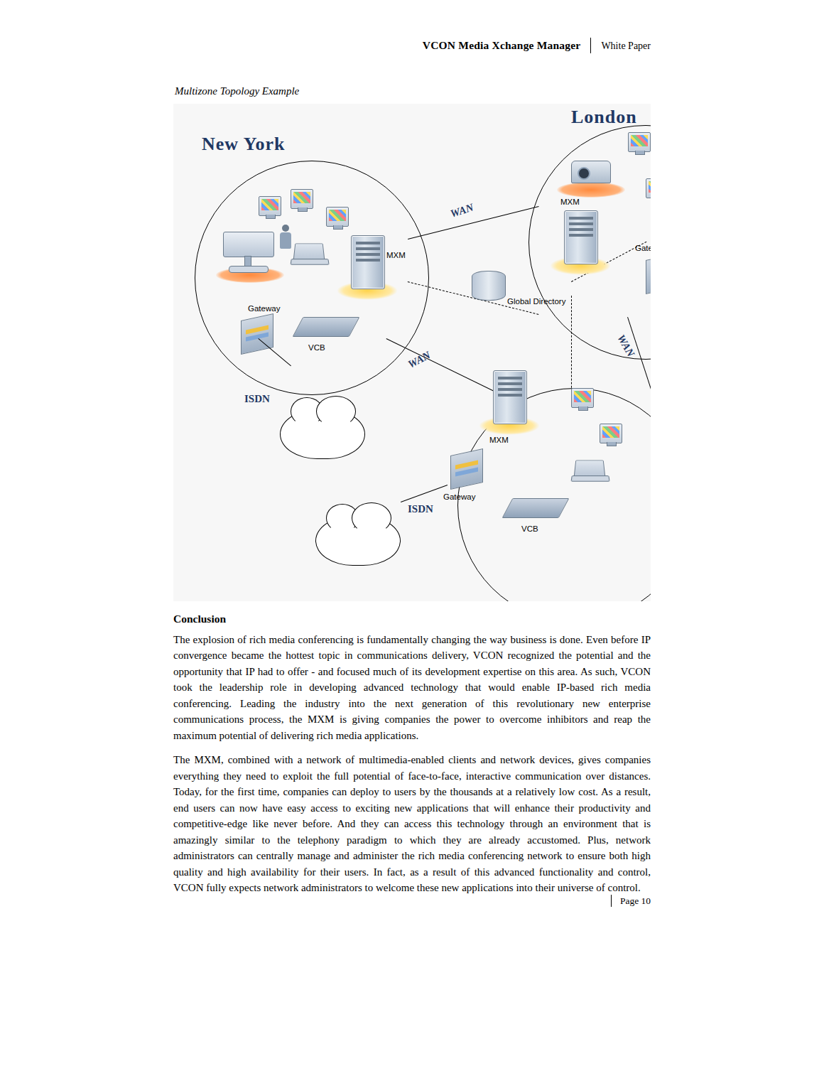VCON Media Xchange Manager White Paper
Multizone Topology Example
New York London Beijing
WAN WAN WAN
MXM
Gateway
VCB
ISDN
MXM
VCB
Gateway
ISDN
Global Directory
MXM
Gateway
VCB
ISDN
Conclusion
The explosion of rich media conferencing is fundamentally changing the way business is done. Even before IP convergence became the hottest topic in communications delivery, VCON recognized the potential and the opportunity that IP had to offer - and focused much of its development expertise on this area. As such, VCON took the leadership role in developing advanced technology that would enable IP-based rich media conferencing. Leading the industry into the next generation of this revolutionary new enterprise communications process, the MXM is giving companies the power to overcome inhibitors and reap the maximum potential of delivering rich media applications.
The MXM, combined with a network of multimedia-enabled clients and network devices, gives companies everything they need to exploit the full potential of face-to-face, interactive communication over distances. Today, for the first time, companies can deploy to users by the thousands at a relatively low cost. As a result, end users can now have easy access to exciting new applications that will enhance their productivity and competitive-edge like never before. And they can access this technology through an environment that is amazingly similar to the telephony paradigm to which they are already accustomed. Plus, network administrators can centrally manage and administer the rich media conferencing network to ensure both high quality and high availability for their users. In fact, as a result of this advanced functionality and control, VCON fully expects network administrators to welcome these new applications into their universe of control.
Page 10